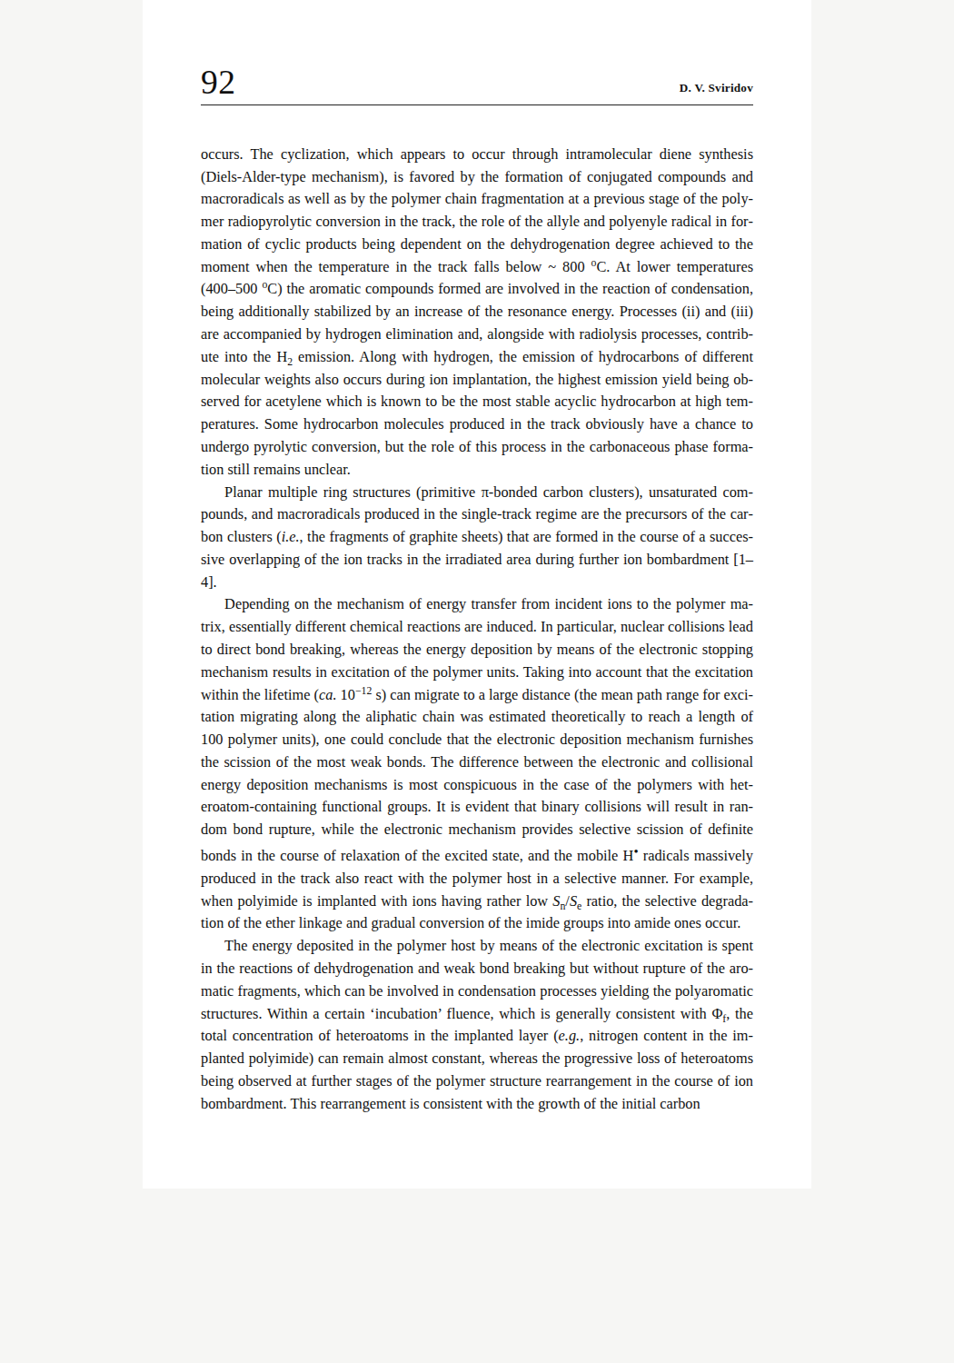92
D. V. Sviridov
occurs. The cyclization, which appears to occur through intramolecular diene synthesis (Diels-Alder-type mechanism), is favored by the formation of conjugated compounds and macroradicals as well as by the polymer chain fragmentation at a previous stage of the polymer radiopyrolytic conversion in the track, the role of the allyle and polyenyle radical in formation of cyclic products being dependent on the dehydrogenation degree achieved to the moment when the temperature in the track falls below ~ 800 oC. At lower temperatures (400–500 oC) the aromatic compounds formed are involved in the reaction of condensation, being additionally stabilized by an increase of the resonance energy. Processes (ii) and (iii) are accompanied by hydrogen elimination and, alongside with radiolysis processes, contribute into the H2 emission. Along with hydrogen, the emission of hydrocarbons of different molecular weights also occurs during ion implantation, the highest emission yield being observed for acetylene which is known to be the most stable acyclic hydrocarbon at high temperatures. Some hydrocarbon molecules produced in the track obviously have a chance to undergo pyrolytic conversion, but the role of this process in the carbonaceous phase formation still remains unclear.
Planar multiple ring structures (primitive π-bonded carbon clusters), unsaturated compounds, and macroradicals produced in the single-track regime are the precursors of the carbon clusters (i.e., the fragments of graphite sheets) that are formed in the course of a successive overlapping of the ion tracks in the irradiated area during further ion bombardment [1–4].
Depending on the mechanism of energy transfer from incident ions to the polymer matrix, essentially different chemical reactions are induced. In particular, nuclear collisions lead to direct bond breaking, whereas the energy deposition by means of the electronic stopping mechanism results in excitation of the polymer units. Taking into account that the excitation within the lifetime (ca. 10−12 s) can migrate to a large distance (the mean path range for excitation migrating along the aliphatic chain was estimated theoretically to reach a length of 100 polymer units), one could conclude that the electronic deposition mechanism furnishes the scission of the most weak bonds. The difference between the electronic and collisional energy deposition mechanisms is most conspicuous in the case of the polymers with heteroatom-containing functional groups. It is evident that binary collisions will result in random bond rupture, while the electronic mechanism provides selective scission of definite bonds in the course of relaxation of the excited state, and the mobile H• radicals massively produced in the track also react with the polymer host in a selective manner. For example, when polyimide is implanted with ions having rather low Sn/Se ratio, the selective degradation of the ether linkage and gradual conversion of the imide groups into amide ones occur.
The energy deposited in the polymer host by means of the electronic excitation is spent in the reactions of dehydrogenation and weak bond breaking but without rupture of the aromatic fragments, which can be involved in condensation processes yielding the polyaromatic structures. Within a certain ‘incubation’ fluence, which is generally consistent with Φf, the total concentration of heteroatoms in the implanted layer (e.g., nitrogen content in the implanted polyimide) can remain almost constant, whereas the progressive loss of heteroatoms being observed at further stages of the polymer structure rearrangement in the course of ion bombardment. This rearrangement is consistent with the growth of the initial carbon